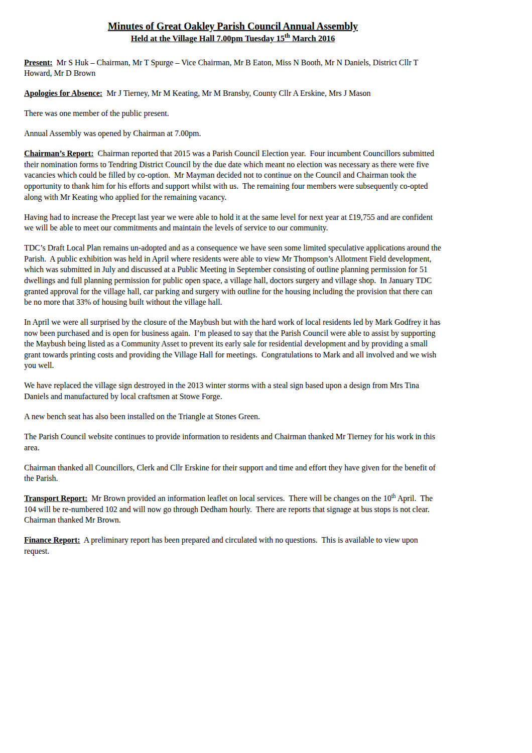Minutes of Great Oakley Parish Council Annual Assembly
Held at the Village Hall 7.00pm Tuesday 15th March 2016
Present: Mr S Huk – Chairman, Mr T Spurge – Vice Chairman, Mr B Eaton, Miss N Booth, Mr N Daniels, District Cllr T Howard, Mr D Brown
Apologies for Absence: Mr J Tierney, Mr M Keating, Mr M Bransby, County Cllr A Erskine, Mrs J Mason
There was one member of the public present.
Annual Assembly was opened by Chairman at 7.00pm.
Chairman’s Report: Chairman reported that 2015 was a Parish Council Election year. Four incumbent Councillors submitted their nomination forms to Tendring District Council by the due date which meant no election was necessary as there were five vacancies which could be filled by co-option. Mr Mayman decided not to continue on the Council and Chairman took the opportunity to thank him for his efforts and support whilst with us. The remaining four members were subsequently co-opted along with Mr Keating who applied for the remaining vacancy.
Having had to increase the Precept last year we were able to hold it at the same level for next year at £19,755 and are confident we will be able to meet our commitments and maintain the levels of service to our community.
TDC’s Draft Local Plan remains un-adopted and as a consequence we have seen some limited speculative applications around the Parish. A public exhibition was held in April where residents were able to view Mr Thompson’s Allotment Field development, which was submitted in July and discussed at a Public Meeting in September consisting of outline planning permission for 51 dwellings and full planning permission for public open space, a village hall, doctors surgery and village shop. In January TDC granted approval for the village hall, car parking and surgery with outline for the housing including the provision that there can be no more that 33% of housing built without the village hall.
In April we were all surprised by the closure of the Maybush but with the hard work of local residents led by Mark Godfrey it has now been purchased and is open for business again. I’m pleased to say that the Parish Council were able to assist by supporting the Maybush being listed as a Community Asset to prevent its early sale for residential development and by providing a small grant towards printing costs and providing the Village Hall for meetings. Congratulations to Mark and all involved and we wish you well.
We have replaced the village sign destroyed in the 2013 winter storms with a steal sign based upon a design from Mrs Tina Daniels and manufactured by local craftsmen at Stowe Forge.
A new bench seat has also been installed on the Triangle at Stones Green.
The Parish Council website continues to provide information to residents and Chairman thanked Mr Tierney for his work in this area.
Chairman thanked all Councillors, Clerk and Cllr Erskine for their support and time and effort they have given for the benefit of the Parish.
Transport Report: Mr Brown provided an information leaflet on local services. There will be changes on the 10th April. The 104 will be re-numbered 102 and will now go through Dedham hourly. There are reports that signage at bus stops is not clear. Chairman thanked Mr Brown.
Finance Report: A preliminary report has been prepared and circulated with no questions. This is available to view upon request.